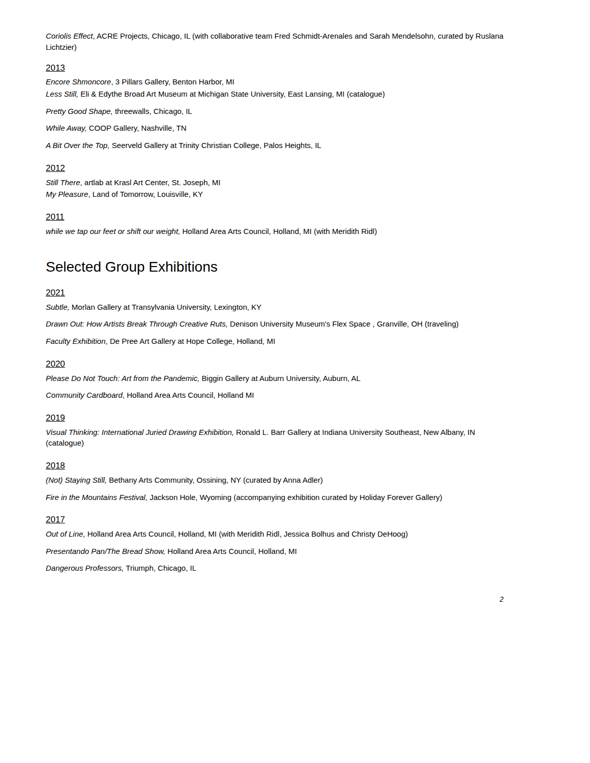Coriolis Effect, ACRE Projects, Chicago, IL (with collaborative team Fred Schmidt-Arenales and Sarah Mendelsohn, curated by Ruslana Lichtzier)
2013
Encore Shmoncore, 3 Pillars Gallery, Benton Harbor, MI
Less Still, Eli & Edythe Broad Art Museum at Michigan State University, East Lansing, MI (catalogue)
Pretty Good Shape, threewalls, Chicago, IL
While Away, COOP Gallery, Nashville, TN
A Bit Over the Top, Seerveld Gallery at Trinity Christian College, Palos Heights, IL
2012
Still There, artlab at Krasl Art Center, St. Joseph, MI
My Pleasure, Land of Tomorrow, Louisville, KY
2011
while we tap our feet or shift our weight, Holland Area Arts Council, Holland, MI (with Meridith Ridl)
Selected Group Exhibitions
2021
Subtle, Morlan Gallery at Transylvania University, Lexington, KY
Drawn Out: How Artists Break Through Creative Ruts, Denison University Museum's Flex Space , Granville, OH (traveling)
Faculty Exhibition, De Pree Art Gallery at Hope College, Holland, MI
2020
Please Do Not Touch: Art from the Pandemic, Biggin Gallery at Auburn University, Auburn, AL
Community Cardboard, Holland Area Arts Council, Holland MI
2019
Visual Thinking: International Juried Drawing Exhibition, Ronald L. Barr Gallery at Indiana University Southeast, New Albany, IN (catalogue)
2018
(Not) Staying Still, Bethany Arts Community, Ossining, NY (curated by Anna Adler)
Fire in the Mountains Festival, Jackson Hole, Wyoming (accompanying exhibition curated by Holiday Forever Gallery)
2017
Out of Line, Holland Area Arts Council, Holland, MI (with Meridith Ridl, Jessica Bolhus and Christy DeHoog)
Presentando Pan/The Bread Show, Holland Area Arts Council, Holland, MI
Dangerous Professors, Triumph, Chicago, IL
2